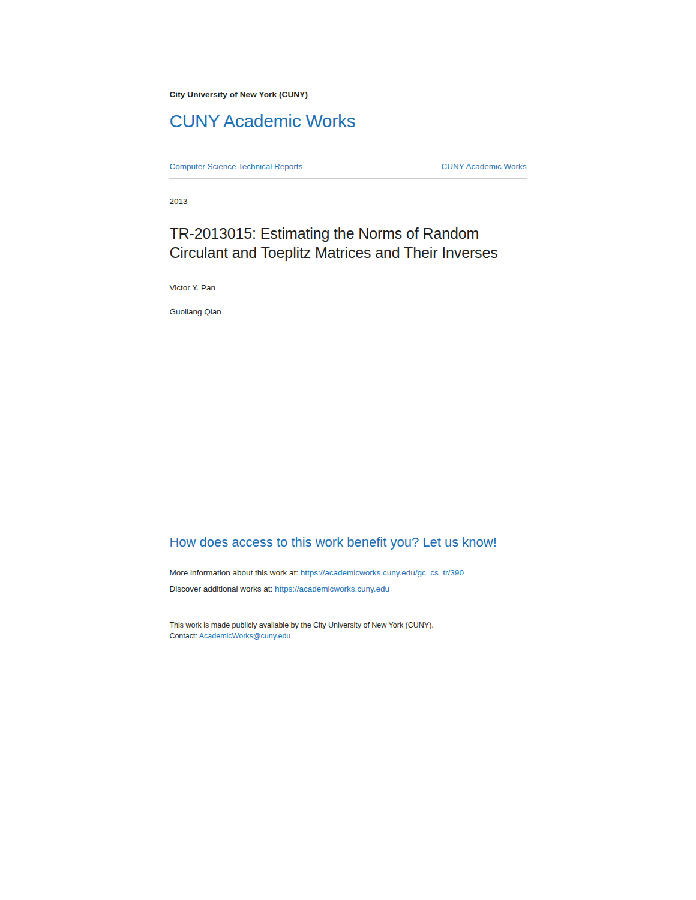City University of New York (CUNY)
CUNY Academic Works
Computer Science Technical Reports CUNY Academic Works
2013
TR-2013015: Estimating the Norms of Random Circulant and Toeplitz Matrices and Their Inverses
Victor Y. Pan
Guoliang Qian
How does access to this work benefit you? Let us know!
More information about this work at: https://academicworks.cuny.edu/gc_cs_tr/390
Discover additional works at: https://academicworks.cuny.edu
This work is made publicly available by the City University of New York (CUNY).
Contact: AcademicWorks@cuny.edu